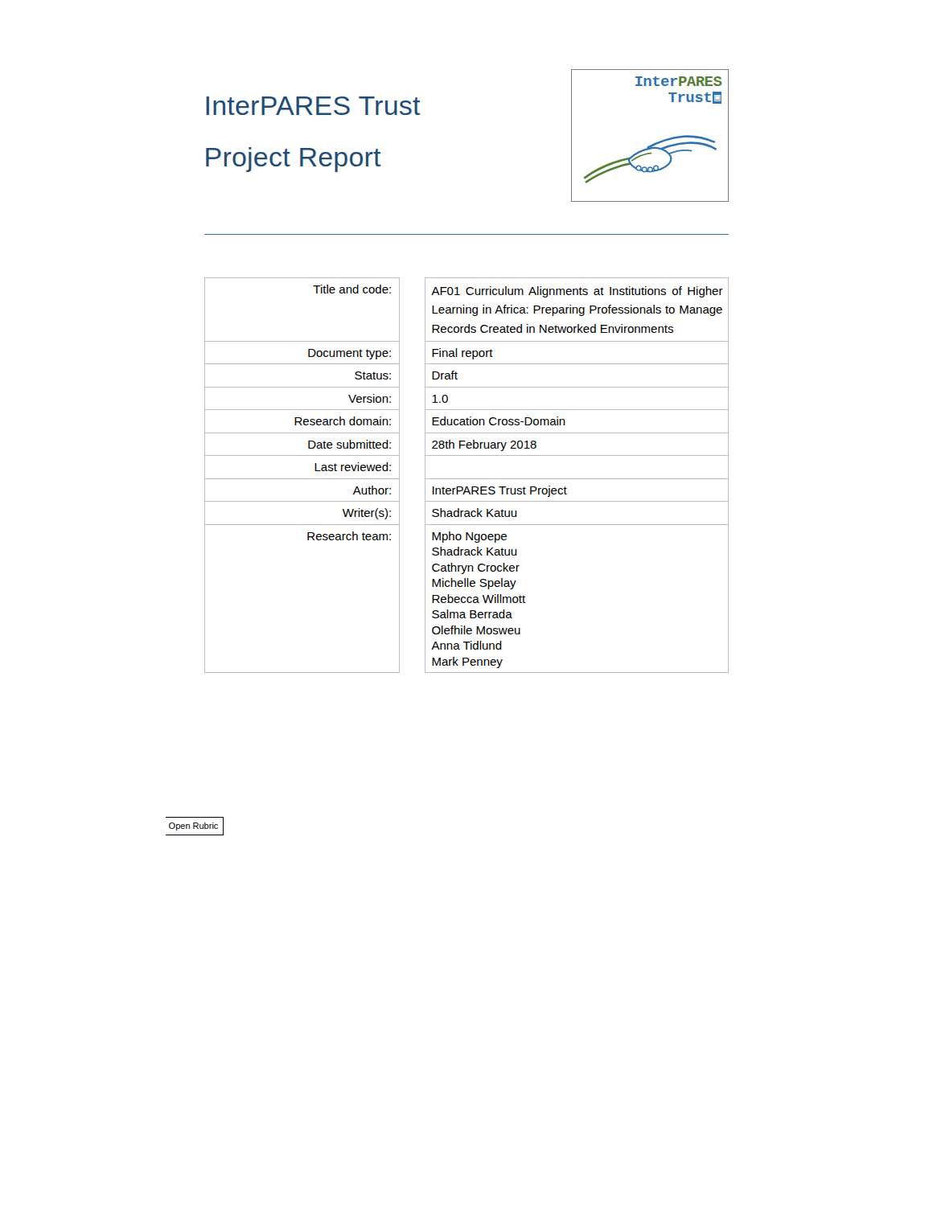InterPARES Trust Project Report
Inter PARES
Trust▣
| Title and code: | | AF01 Curriculum Alignments at Institutions of Higher Learning in Africa: Preparing Professionals to Manage Records Created in Networked Environments |
| Document type: | | Final report |
| Status: | | Draft |
| Version: | | 1.0 |
| Research domain: | | Education Cross-Domain |
| Date submitted: | | 28th February 2018 |
| Last reviewed: | | |
| Author: | | InterPARES Trust Project |
| Writer(s): | | Shadrack Katuu |
| Research team: | | Mpho Ngoepe Shadrack Katuu Cathryn Crocker Michelle Spelay Rebecca Willmott Salma Berrada Olefhile Mosweu Anna Tidlund Mark Penney |
Open Rubric